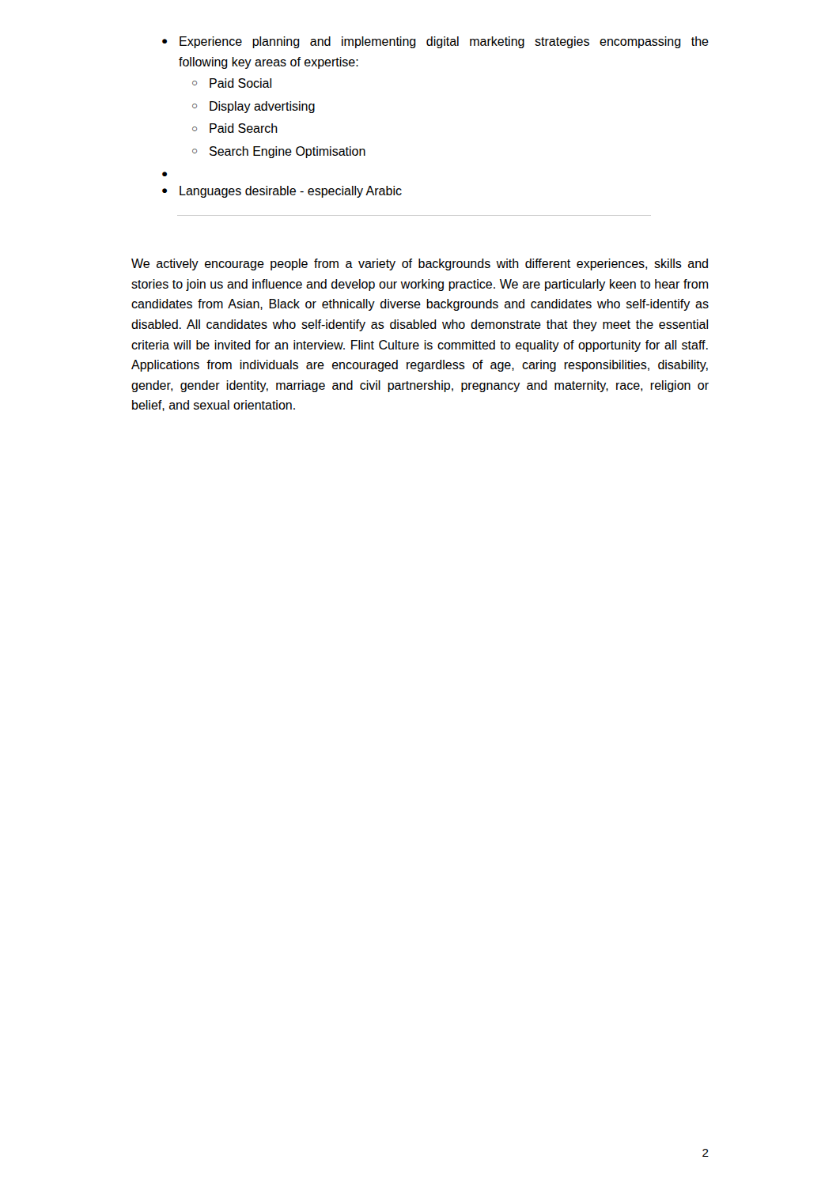Experience planning and implementing digital marketing strategies encompassing the following key areas of expertise:
Paid Social
Display advertising
Paid Search
Search Engine Optimisation
Languages desirable - especially Arabic
We actively encourage people from a variety of backgrounds with different experiences, skills and stories to join us and influence and develop our working practice. We are particularly keen to hear from candidates from Asian, Black or ethnically diverse backgrounds and candidates who self-identify as disabled. All candidates who self-identify as disabled who demonstrate that they meet the essential criteria will be invited for an interview. Flint Culture is committed to equality of opportunity for all staff. Applications from individuals are encouraged regardless of age, caring responsibilities, disability, gender, gender identity, marriage and civil partnership, pregnancy and maternity, race, religion or belief, and sexual orientation.
2